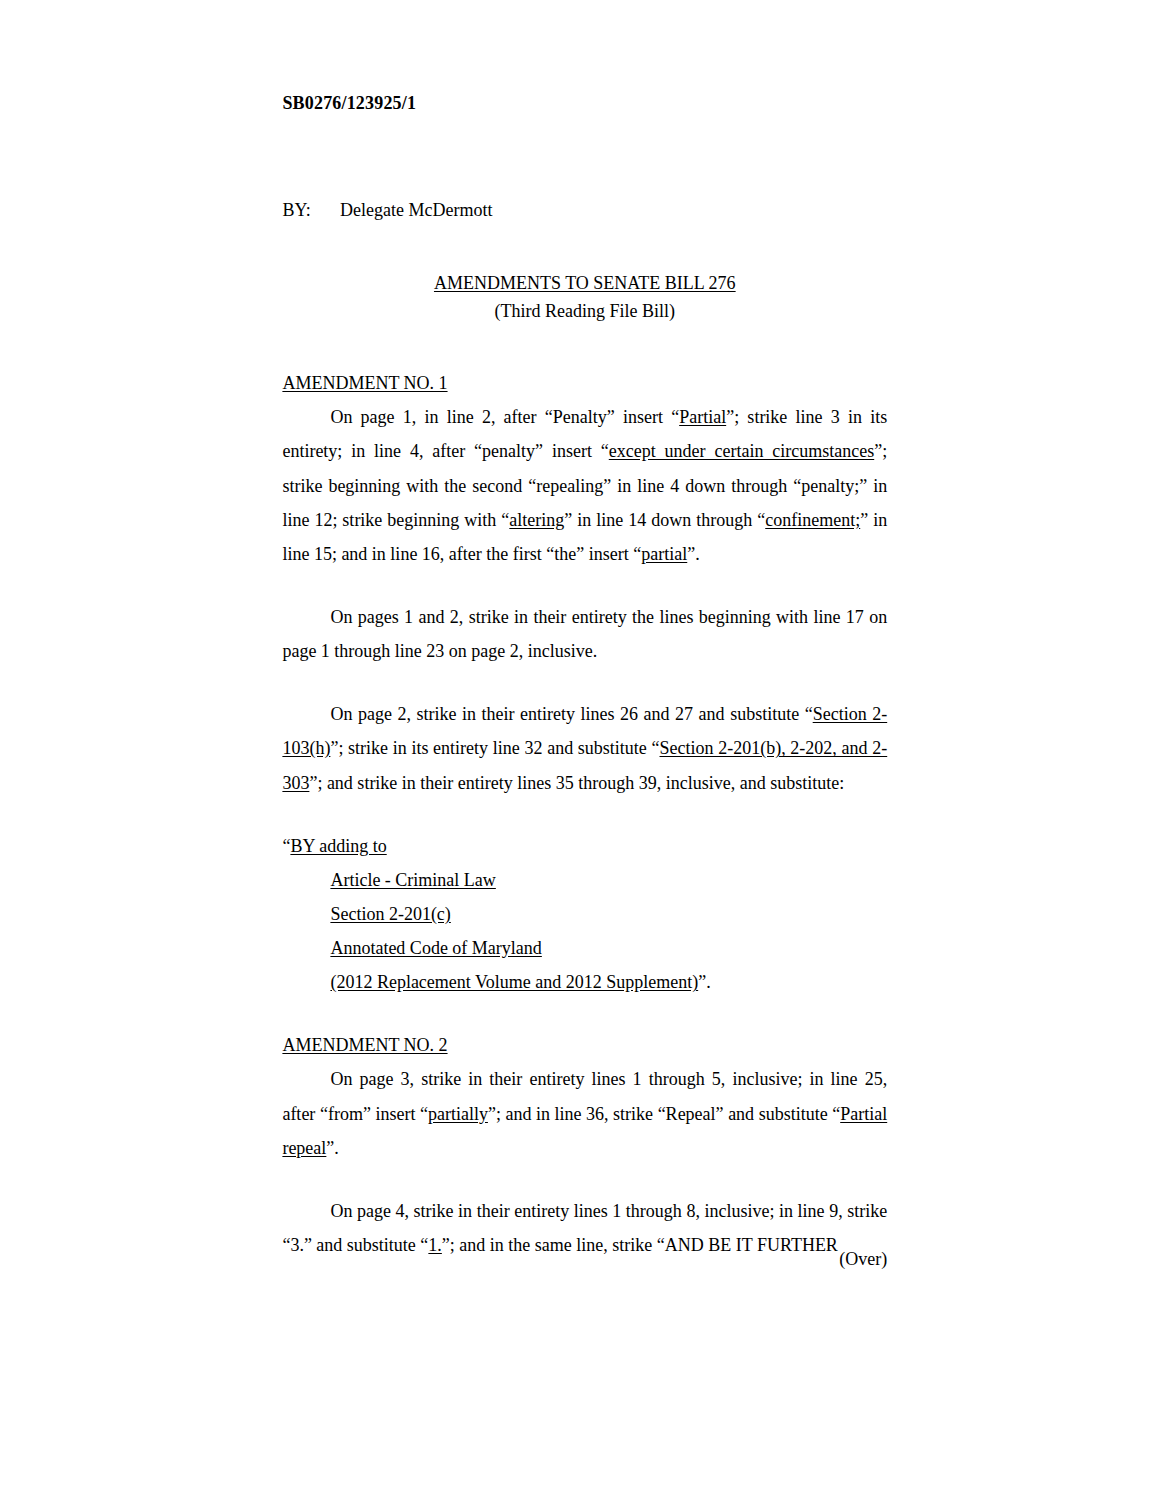SB0276/123925/1
BY: Delegate McDermott
AMENDMENTS TO SENATE BILL 276 (Third Reading File Bill)
AMENDMENT NO. 1
On page 1, in line 2, after “Penalty” insert “Partial”; strike line 3 in its entirety; in line 4, after “penalty” insert “except under certain circumstances”; strike beginning with the second “repealing” in line 4 down through “penalty;” in line 12; strike beginning with “altering” in line 14 down through “confinement;” in line 15; and in line 16, after the first “the” insert “partial”.
On pages 1 and 2, strike in their entirety the lines beginning with line 17 on page 1 through line 23 on page 2, inclusive.
On page 2, strike in their entirety lines 26 and 27 and substitute “Section 2-103(h)”; strike in its entirety line 32 and substitute “Section 2-201(b), 2-202, and 2-303”; and strike in their entirety lines 35 through 39, inclusive, and substitute:
“BY adding to
Article - Criminal Law
Section 2-201(c)
Annotated Code of Maryland
(2012 Replacement Volume and 2012 Supplement)”.
AMENDMENT NO. 2
On page 3, strike in their entirety lines 1 through 5, inclusive; in line 25, after “from” insert “partially”; and in line 36, strike “Repeal” and substitute “Partial repeal”.
On page 4, strike in their entirety lines 1 through 8, inclusive; in line 9, strike “3.” and substitute “1.”; and in the same line, strike “AND BE IT FURTHER
(Over)